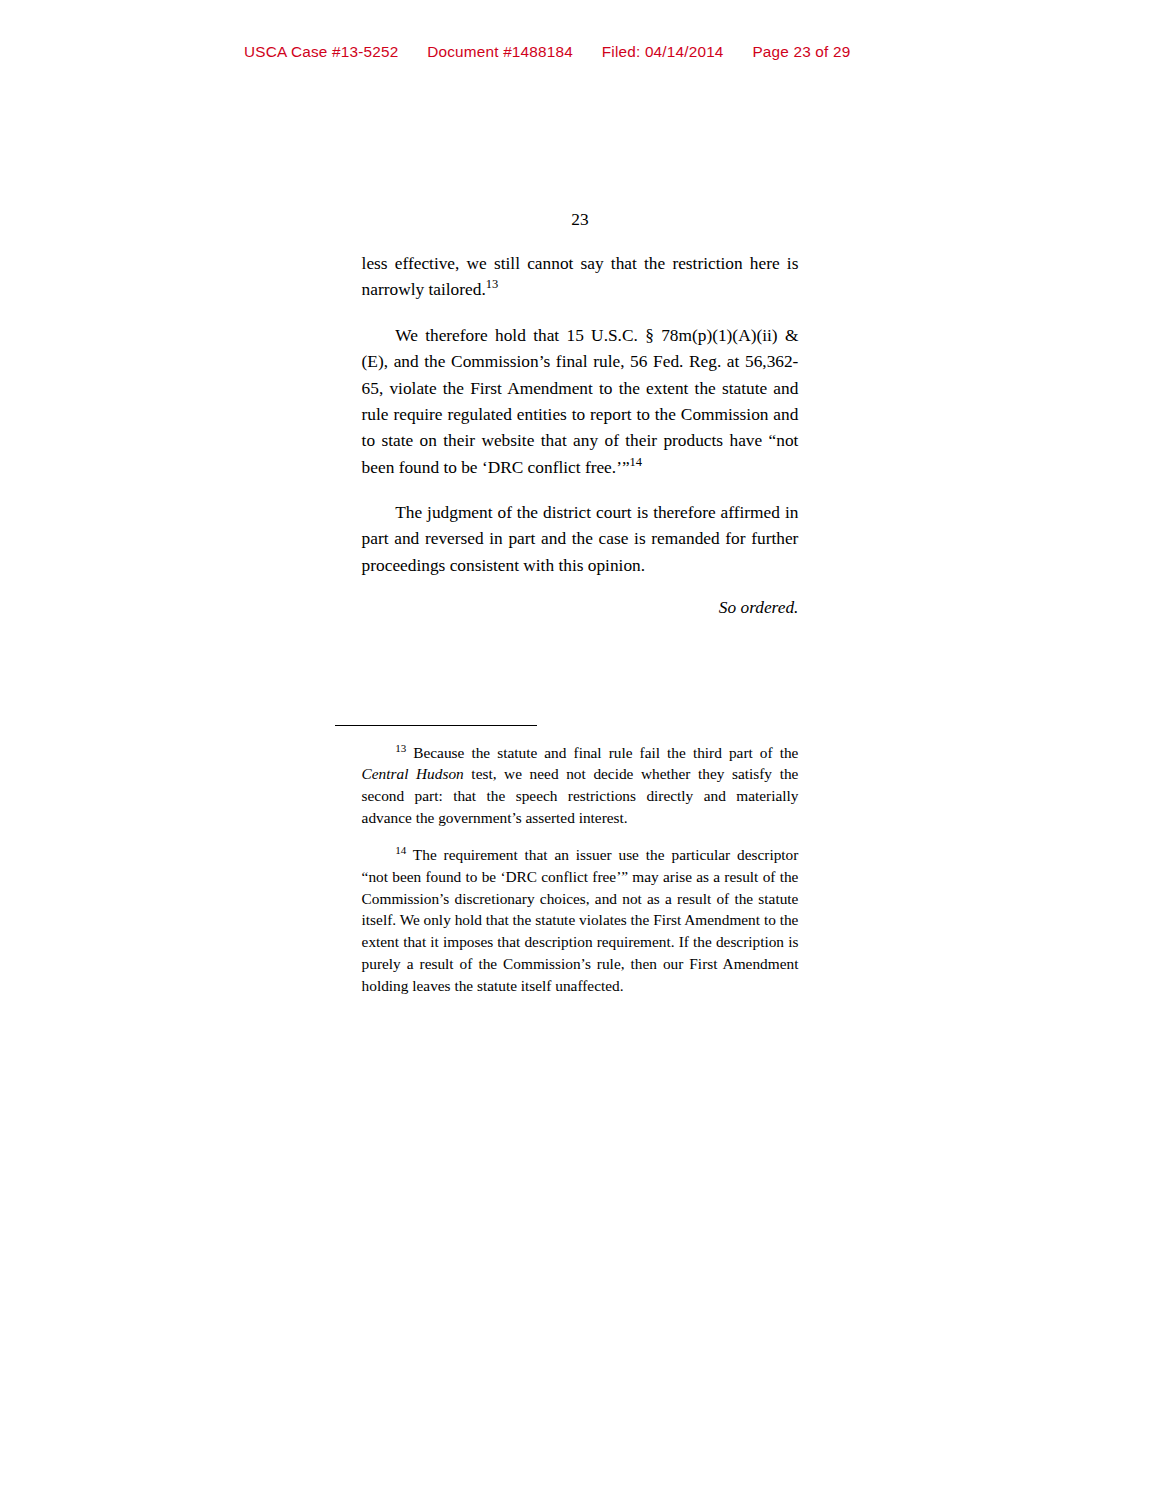USCA Case #13-5252 Document #1488184 Filed: 04/14/2014 Page 23 of 29
23
less effective, we still cannot say that the restriction here is narrowly tailored.13
We therefore hold that 15 U.S.C. § 78m(p)(1)(A)(ii) & (E), and the Commission’s final rule, 56 Fed. Reg. at 56,362-65, violate the First Amendment to the extent the statute and rule require regulated entities to report to the Commission and to state on their website that any of their products have “not been found to be ‘DRC conflict free.’”14
The judgment of the district court is therefore affirmed in part and reversed in part and the case is remanded for further proceedings consistent with this opinion.
So ordered.
13 Because the statute and final rule fail the third part of the Central Hudson test, we need not decide whether they satisfy the second part: that the speech restrictions directly and materially advance the government’s asserted interest.
14 The requirement that an issuer use the particular descriptor “not been found to be ‘DRC conflict free’” may arise as a result of the Commission’s discretionary choices, and not as a result of the statute itself. We only hold that the statute violates the First Amendment to the extent that it imposes that description requirement. If the description is purely a result of the Commission’s rule, then our First Amendment holding leaves the statute itself unaffected.